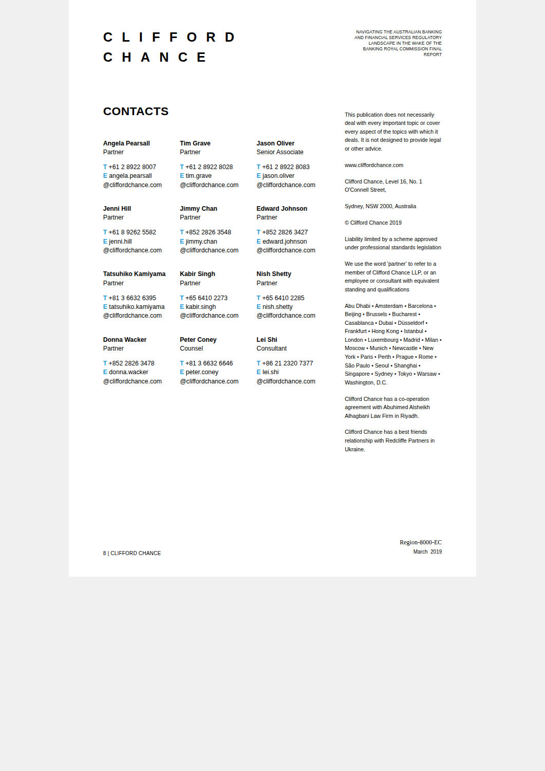C L I F F O R D
C H A N C E
Navigating the Australian Banking
and Financial Services Regulatory
Landscape in the Wake of the
Banking Royal Commission Final
Report
CONTACTS
Angela Pearsall
Partner
T +61 2 8922 8007
E angela.pearsall
@cliffordchance.com
Tim Grave
Partner
T +61 2 8922 8028
E tim.grave
@cliffordchance.com
Jason Oliver
Senior Associate
T +61 2 8922 8083
E jason.oliver
@cliffordchance.com
Jenni Hill
Partner
T +61 8 9262 5582
E jenni.hill
@cliffordchance.com
Jimmy Chan
Partner
T +852 2826 3548
E jimmy.chan
@cliffordchance.com
Edward Johnson
Partner
T +852 2826 3427
E edward.johnson
@cliffordchance.com
Tatsuhiko Kamiyama
Partner
T +81 3 6632 6395
E tatsuhiko.kamiyama
@cliffordchance.com
Kabir Singh
Partner
T +65 6410 2273
E kabir.singh
@cliffordchance.com
Nish Shetty
Partner
T +65 6410 2285
E nish.shetty
@cliffordchance.com
Donna Wacker
Partner
T +852 2826 3478
E donna.wacker
@cliffordchance.com
Peter Coney
Counsel
T +81 3 6632 6646
E peter.coney
@cliffordchance.com
Lei Shi
Consultant
T +86 21 2320 7377
E lei.shi
@cliffordchance.com
This publication does not necessarily deal with every important topic or cover every aspect of the topics with which it deals. It is not designed to provide legal or other advice.
www.cliffordchance.com
Clifford Chance, Level 16, No. 1 O'Connell Street,
Sydney, NSW 2000, Australia
© Clifford Chance 2019
Liability limited by a scheme approved under professional standards legislation
We use the word 'partner' to refer to a member of Clifford Chance LLP, or an employee or consultant with equivalent standing and qualifications
Abu Dhabi • Amsterdam • Barcelona • Beijing • Brussels • Bucharest • Casablanca • Dubai • Düsseldorf • Frankfurt • Hong Kong • Istanbul • London • Luxembourg • Madrid • Milan • Moscow • Munich • Newcastle • New York • Paris • Perth • Prague • Rome • São Paulo • Seoul • Shanghai • Singapore • Sydney • Tokyo • Warsaw • Washington, D.C.
Clifford Chance has a co-operation agreement with Abuhimed Alsheikh Alhagbani Law Firm in Riyadh.
Clifford Chance has a best friends relationship with Redcliffe Partners in Ukraine.
8 | CLIFFORD CHANCE
Region-8000-EC
March 2019